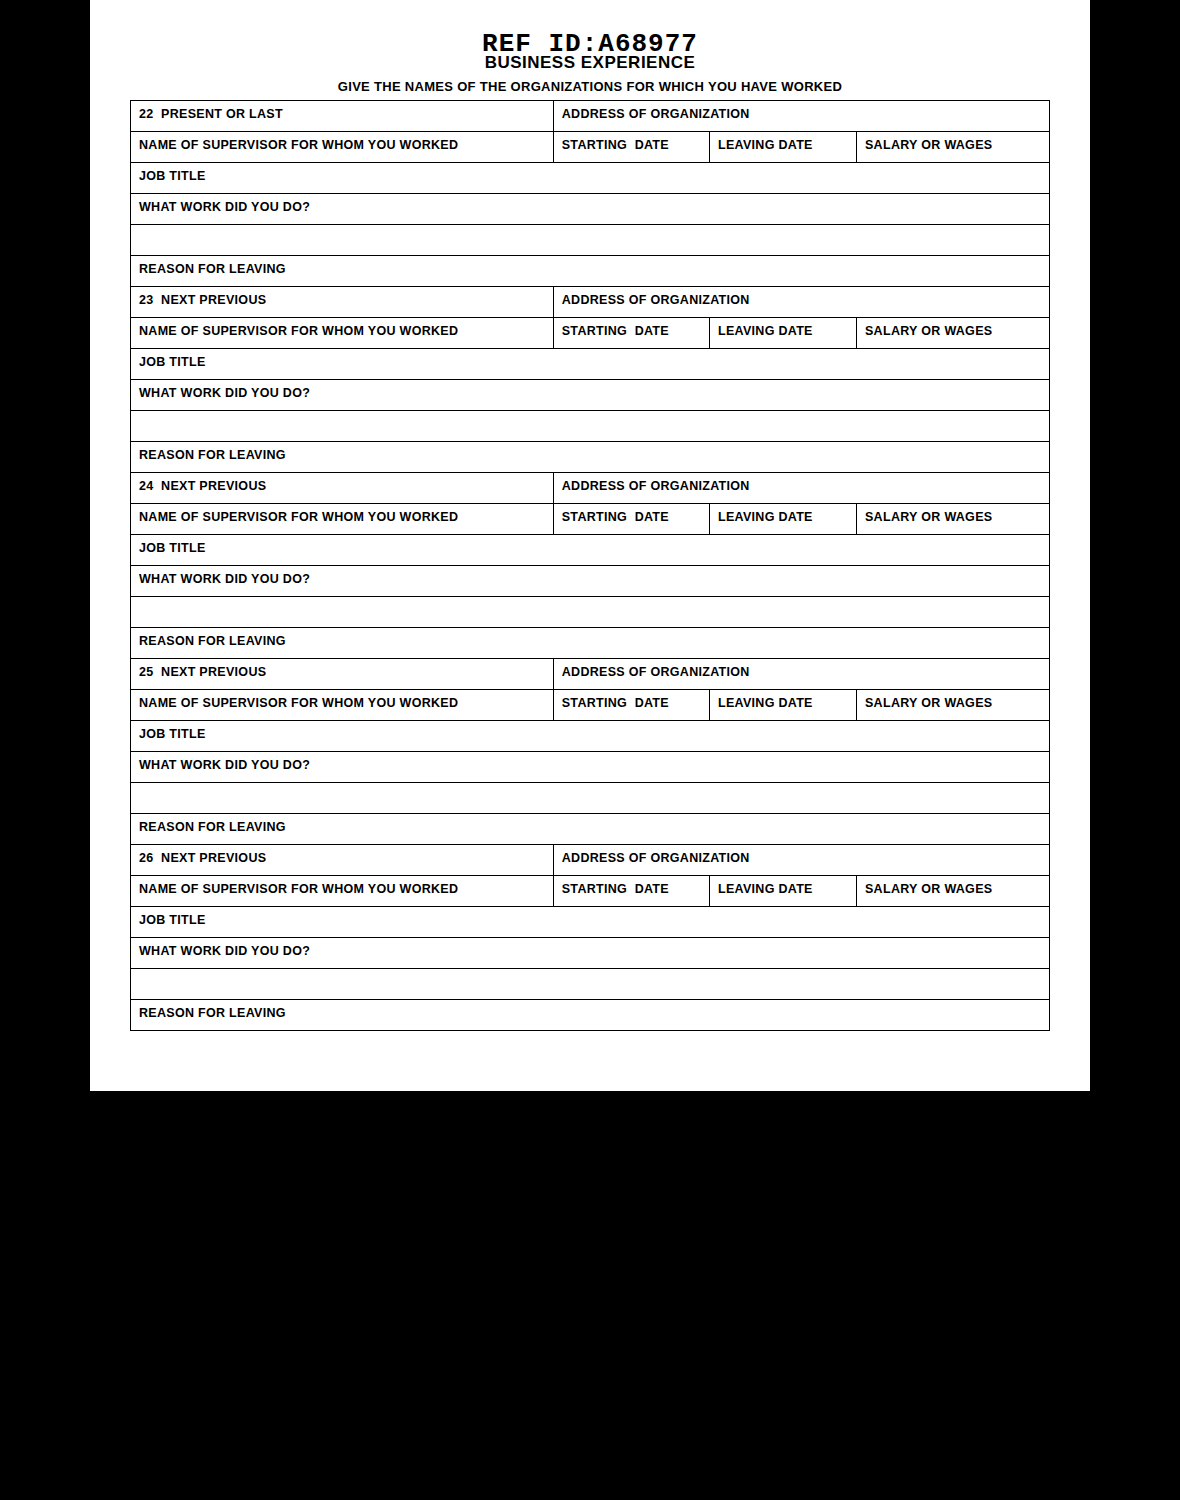REF ID:A68977
BUSINESS EXPERIENCE
GIVE THE NAMES OF THE ORGANIZATIONS FOR WHICH YOU HAVE WORKED
| 22 PRESENT OR LAST | ADDRESS OF ORGANIZATION |
| NAME OF SUPERVISOR FOR WHOM YOU WORKED | STARTING DATE | LEAVING DATE | SALARY OR WAGES |
| JOB TITLE |
| WHAT WORK DID YOU DO? |
| REASON FOR LEAVING |
| 23 NEXT PREVIOUS | ADDRESS OF ORGANIZATION |
| NAME OF SUPERVISOR FOR WHOM YOU WORKED | STARTING DATE | LEAVING DATE | SALARY OR WAGES |
| JOB TITLE |
| WHAT WORK DID YOU DO? |
| REASON FOR LEAVING |
| 24 NEXT PREVIOUS | ADDRESS OF ORGANIZATION |
| NAME OF SUPERVISOR FOR WHOM YOU WORKED | STARTING DATE | LEAVING DATE | SALARY OR WAGES |
| JOB TITLE |
| WHAT WORK DID YOU DO? |
| REASON FOR LEAVING |
| 25 NEXT PREVIOUS | ADDRESS OF ORGANIZATION |
| NAME OF SUPERVISOR FOR WHOM YOU WORKED | STARTING DATE | LEAVING DATE | SALARY OR WAGES |
| JOB TITLE |
| WHAT WORK DID YOU DO? |
| REASON FOR LEAVING |
| 26 NEXT PREVIOUS | ADDRESS OF ORGANIZATION |
| NAME OF SUPERVISOR FOR WHOM YOU WORKED | STARTING DATE | LEAVING DATE | SALARY OR WAGES |
| JOB TITLE |
| WHAT WORK DID YOU DO? |
| REASON FOR LEAVING |